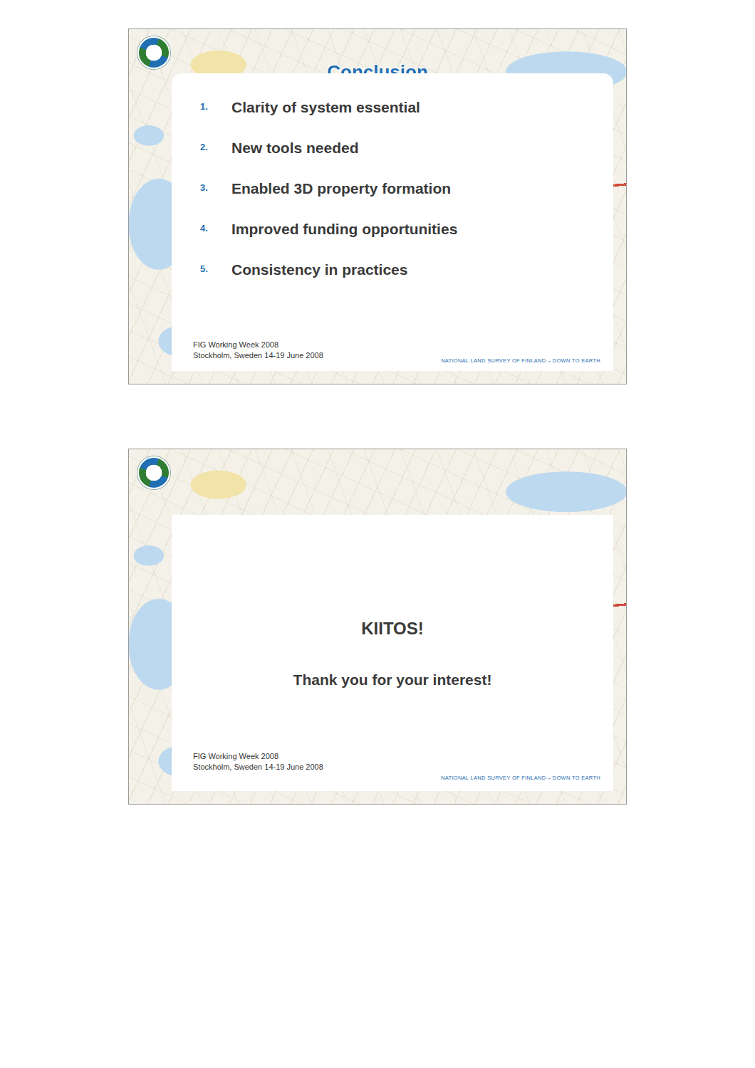Conclusion
Clarity of system essential
New tools needed
Enabled 3D property formation
Improved funding opportunities
Consistency in practices
FIG Working Week 2008
Stockholm, Sweden 14-19 June 2008
NATIONAL LAND SURVEY OF FINLAND – DOWN TO EARTH
KIITOS!
Thank you for your interest!
FIG Working Week 2008
Stockholm, Sweden 14-19 June 2008
NATIONAL LAND SURVEY OF FINLAND – DOWN TO EARTH